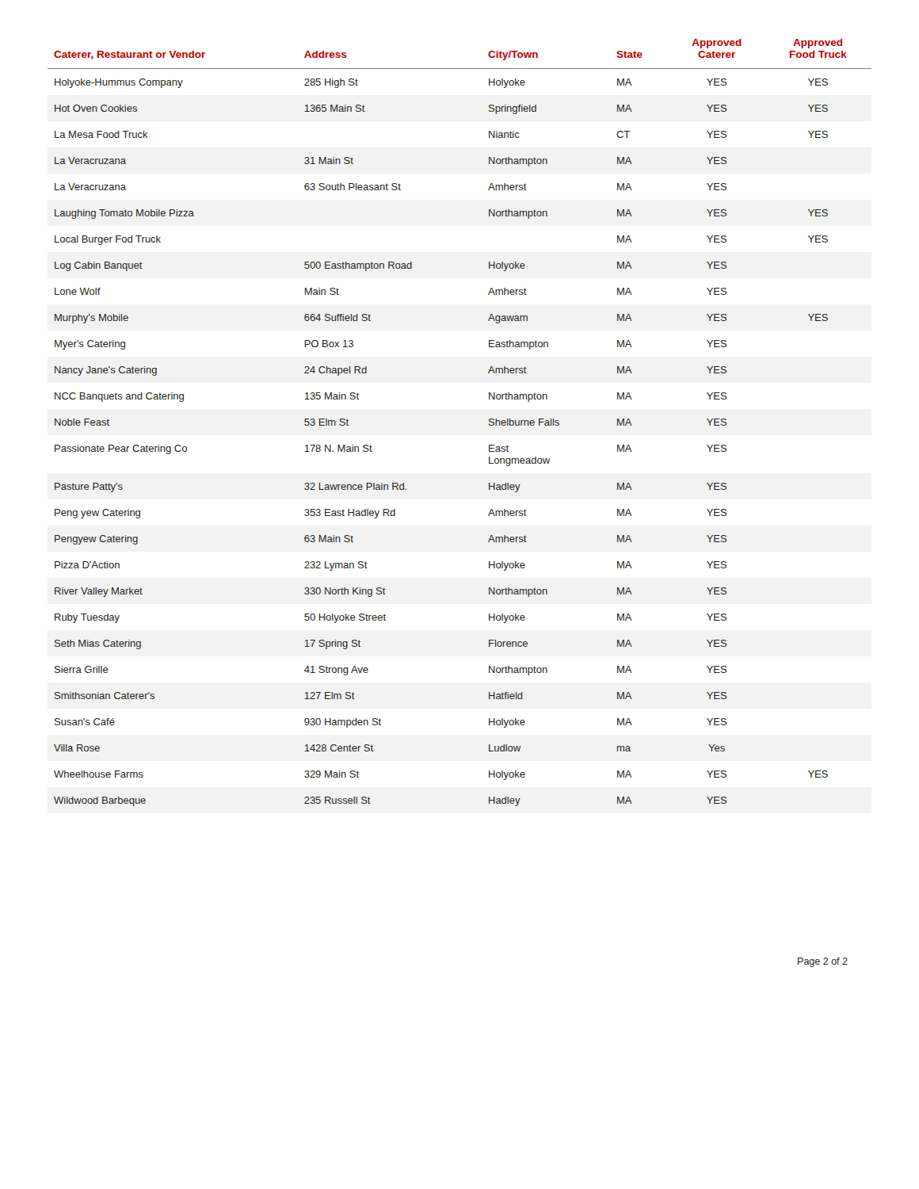| Caterer, Restaurant or Vendor | Address | City/Town | State | Approved Caterer | Approved Food Truck |
| --- | --- | --- | --- | --- | --- |
| Holyoke-Hummus Company | 285 High St | Holyoke | MA | YES | YES |
| Hot Oven Cookies | 1365 Main St | Springfield | MA | YES | YES |
| La Mesa Food Truck | | Niantic | CT | YES | YES |
| La Veracruzana | 31 Main St | Northampton | MA | YES | |
| La Veracruzana | 63 South Pleasant St | Amherst | MA | YES | |
| Laughing Tomato Mobile Pizza | | Northampton | MA | YES | YES |
| Local Burger Fod Truck | | | MA | YES | YES |
| Log Cabin Banquet | 500 Easthampton Road | Holyoke | MA | YES | |
| Lone Wolf | Main St | Amherst | MA | YES | |
| Murphy's Mobile | 664 Suffield St | Agawam | MA | YES | YES |
| Myer's Catering | PO Box 13 | Easthampton | MA | YES | |
| Nancy Jane's Catering | 24 Chapel Rd | Amherst | MA | YES | |
| NCC Banquets and Catering | 135 Main St | Northampton | MA | YES | |
| Noble Feast | 53 Elm St | Shelburne Falls | MA | YES | |
| Passionate Pear Catering Co | 178 N. Main St | East Longmeadow | MA | YES | |
| Pasture Patty's | 32 Lawrence Plain Rd. | Hadley | MA | YES | |
| Peng yew Catering | 353 East Hadley Rd | Amherst | MA | YES | |
| Pengyew Catering | 63 Main St | Amherst | MA | YES | |
| Pizza D'Action | 232 Lyman St | Holyoke | MA | YES | |
| River Valley Market | 330 North King St | Northampton | MA | YES | |
| Ruby Tuesday | 50 Holyoke Street | Holyoke | MA | YES | |
| Seth Mias Catering | 17 Spring St | Florence | MA | YES | |
| Sierra Grille | 41 Strong Ave | Northampton | MA | YES | |
| Smithsonian Caterer's | 127 Elm St | Hatfield | MA | YES | |
| Susan's Café | 930 Hampden St | Holyoke | MA | YES | |
| Villa Rose | 1428 Center St | Ludlow | ma | Yes | |
| Wheelhouse Farms | 329 Main St | Holyoke | MA | YES | YES |
| Wildwood Barbeque | 235 Russell St | Hadley | MA | YES | |
Page 2 of 2